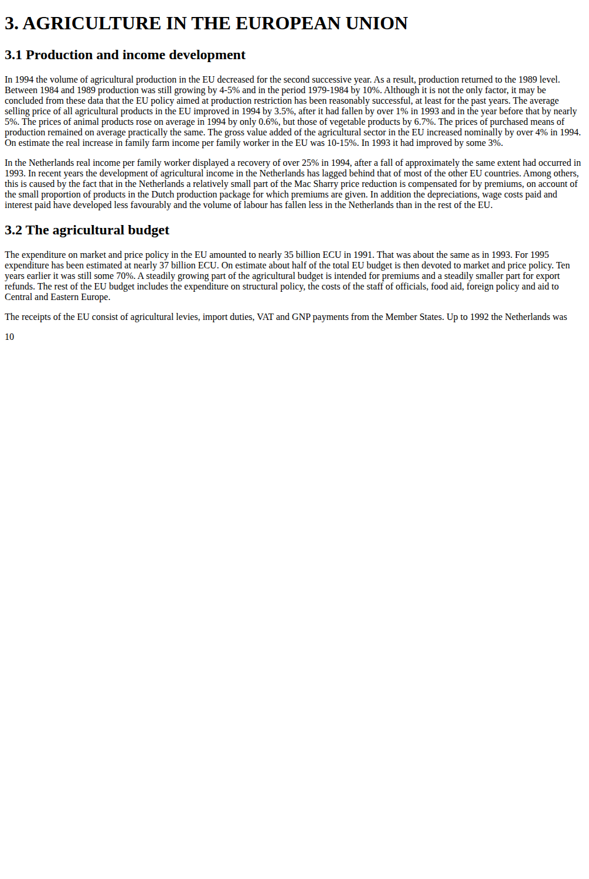3. AGRICULTURE IN THE EUROPEAN UNION
3.1 Production and income development
In 1994 the volume of agricultural production in the EU decreased for the second successive year. As a result, production returned to the 1989 level. Between 1984 and 1989 production was still growing by 4-5% and in the period 1979-1984 by 10%. Although it is not the only factor, it may be concluded from these data that the EU policy aimed at production restriction has been reasonably successful, at least for the past years. The average selling price of all agricultural products in the EU improved in 1994 by 3.5%, after it had fallen by over 1% in 1993 and in the year before that by nearly 5%. The prices of animal products rose on average in 1994 by only 0.6%, but those of vegetable products by 6.7%. The prices of purchased means of production remained on average practically the same. The gross value added of the agricultural sector in the EU increased nominally by over 4% in 1994. On estimate the real increase in family farm income per family worker in the EU was 10-15%. In 1993 it had improved by some 3%.
In the Netherlands real income per family worker displayed a recovery of over 25% in 1994, after a fall of approximately the same extent had occurred in 1993. In recent years the development of agricultural income in the Netherlands has lagged behind that of most of the other EU countries. Among others, this is caused by the fact that in the Netherlands a relatively small part of the Mac Sharry price reduction is compensated for by premiums, on account of the small proportion of products in the Dutch production package for which premiums are given. In addition the depreciations, wage costs paid and interest paid have developed less favourably and the volume of labour has fallen less in the Netherlands than in the rest of the EU.
3.2 The agricultural budget
The expenditure on market and price policy in the EU amounted to nearly 35 billion ECU in 1991. That was about the same as in 1993. For 1995 expenditure has been estimated at nearly 37 billion ECU. On estimate about half of the total EU budget is then devoted to market and price policy. Ten years earlier it was still some 70%. A steadily growing part of the agricultural budget is intended for premiums and a steadily smaller part for export refunds. The rest of the EU budget includes the expenditure on structural policy, the costs of the staff of officials, food aid, foreign policy and aid to Central and Eastern Europe.
The receipts of the EU consist of agricultural levies, import duties, VAT and GNP payments from the Member States. Up to 1992 the Netherlands was
10